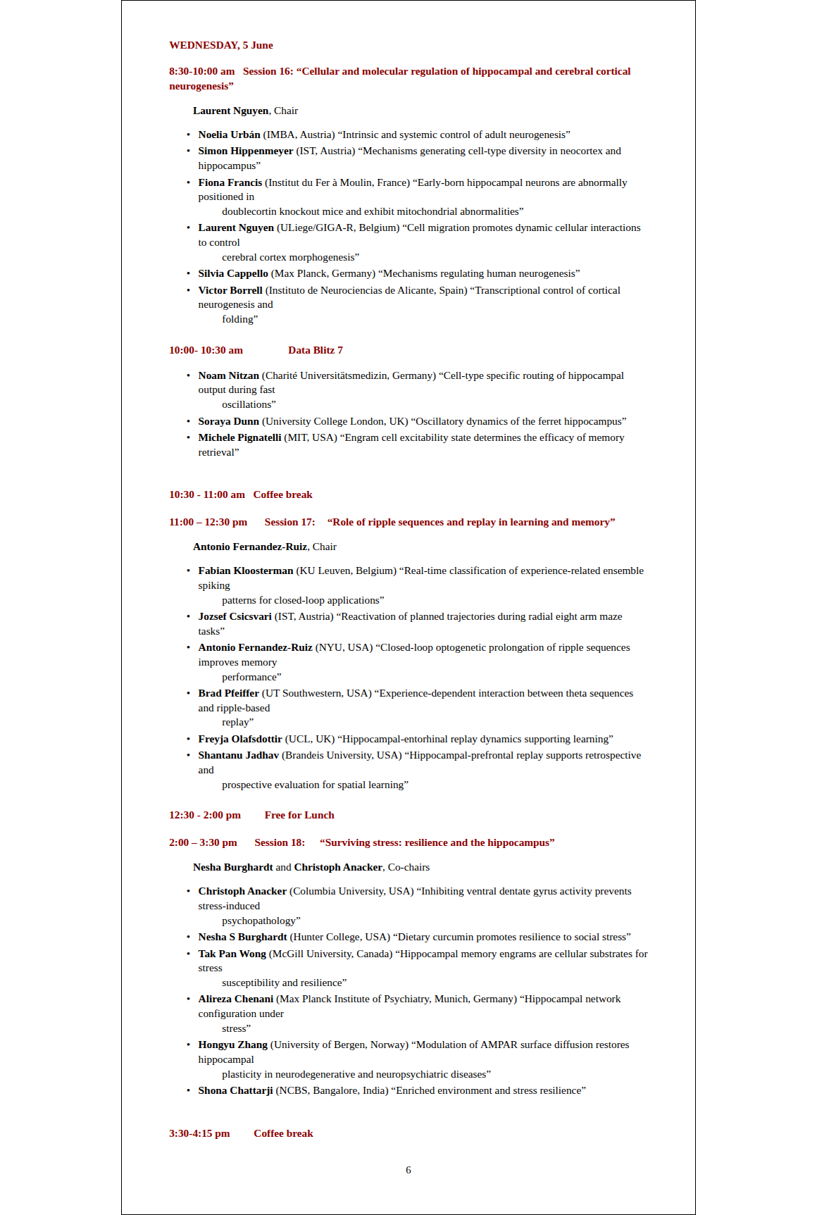WEDNESDAY, 5 June
8:30-10:00 am Session 16: “Cellular and molecular regulation of hippocampal and cerebral cortical neurogenesis”
Laurent Nguyen, Chair
Noelia Urbán (IMBA, Austria) “Intrinsic and systemic control of adult neurogenesis”
Simon Hippenmeyer (IST, Austria) “Mechanisms generating cell-type diversity in neocortex and hippocampus”
Fiona Francis (Institut du Fer à Moulin, France) “Early-born hippocampal neurons are abnormally positioned indoublecortin knockout mice and exhibit mitochondrial abnormalities”
Laurent Nguyen (ULiege/GIGA-R, Belgium) “Cell migration promotes dynamic cellular interactions to controlcerebral cortex morphogenesis”
Silvia Cappello (Max Planck, Germany) “Mechanisms regulating human neurogenesis”
Victor Borrell (Instituto de Neurociencias de Alicante, Spain) “Transcriptional control of cortical neurogenesis andfolding”
10:00- 10:30 amData Blitz 7
Noam Nitzan (Charité Universitätsmedizin, Germany) “Cell-type specific routing of hippocampal output during fastoscillations”
Soraya Dunn (University College London, UK) “Oscillatory dynamics of the ferret hippocampus”
Michele Pignatelli (MIT, USA) “Engram cell excitability state determines the efficacy of memory retrieval”
10:30 - 11:00 am Coffee break
11:00 – 12:30 pmSession 17: “Role of ripple sequences and replay in learning and memory”
Antonio Fernandez-Ruiz, Chair
Fabian Kloosterman (KU Leuven, Belgium) “Real-time classification of experience-related ensemble spikingpatterns for closed-loop applications”
Jozsef Csicsvari (IST, Austria) “Reactivation of planned trajectories during radial eight arm maze tasks”
Antonio Fernandez-Ruiz (NYU, USA) “Closed-loop optogenetic prolongation of ripple sequences improves memoryperformance”
Brad Pfeiffer (UT Southwestern, USA) “Experience-dependent interaction between theta sequences and ripple-basedreplay”
Freyja Olafsdottir (UCL, UK) “Hippocampal-entorhinal replay dynamics supporting learning”
Shantanu Jadhav (Brandeis University, USA) “Hippocampal-prefrontal replay supports retrospective andprospective evaluation for spatial learning”
12:30 - 2:00 pmFree for Lunch
2:00 – 3:30 pmSession 18: “Surviving stress: resilience and the hippocampus”
Nesha Burghardt and Christoph Anacker, Co-chairs
Christoph Anacker (Columbia University, USA) “Inhibiting ventral dentate gyrus activity prevents stress-inducedpsychopathology”
Nesha S Burghardt (Hunter College, USA) “Dietary curcumin promotes resilience to social stress”
Tak Pan Wong (McGill University, Canada) “Hippocampal memory engrams are cellular substrates for stresssusceptibility and resilience”
Alireza Chenani (Max Planck Institute of Psychiatry, Munich, Germany) “Hippocampal network configuration understress”
Hongyu Zhang (University of Bergen, Norway) “Modulation of AMPAR surface diffusion restores hippocampalplasticity in neurodegenerative and neuropsychiatric diseases”
Shona Chattarji (NCBS, Bangalore, India) “Enriched environment and stress resilience”
3:30-4:15 pmCoffee break
6